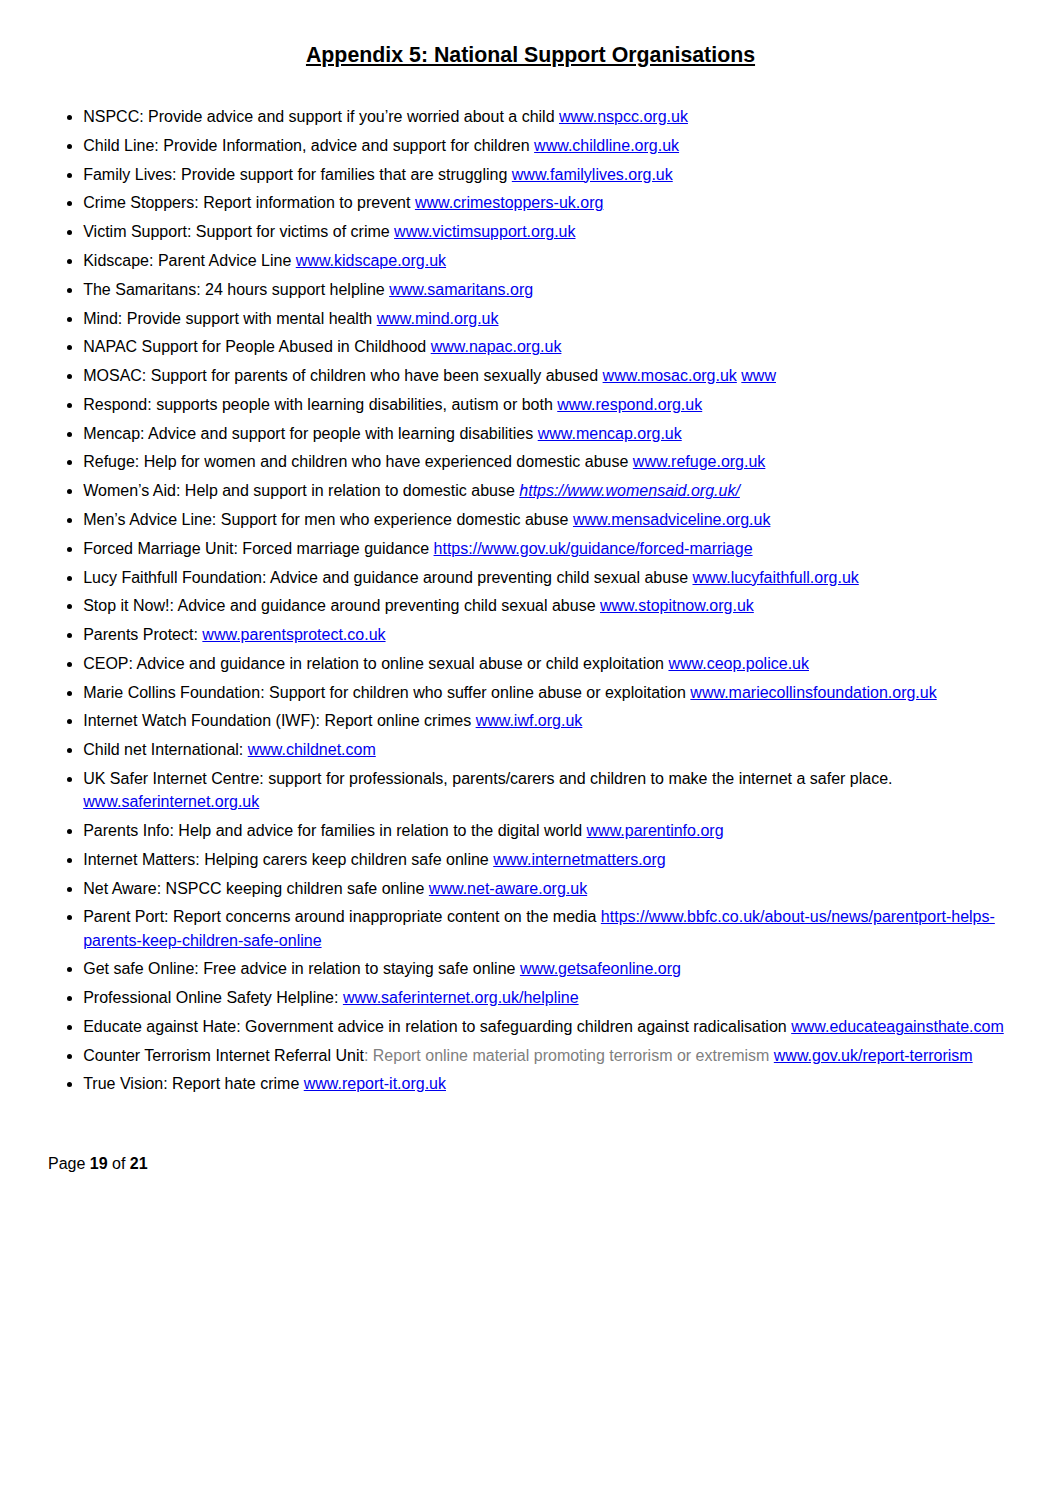Appendix 5: National Support Organisations
NSPCC: Provide advice and support if you’re worried about a child www.nspcc.org.uk
Child Line: Provide Information, advice and support for children www.childline.org.uk
Family Lives: Provide support for families that are struggling www.familylives.org.uk
Crime Stoppers: Report information to prevent www.crimestoppers-uk.org
Victim Support: Support for victims of crime www.victimsupport.org.uk
Kidscape: Parent Advice Line www.kidscape.org.uk
The Samaritans: 24 hours support helpline www.samaritans.org
Mind: Provide support with mental health www.mind.org.uk
NAPAC Support for People Abused in Childhood www.napac.org.uk
MOSAC: Support for parents of children who have been sexually abused www.mosac.org.uk www
Respond: supports people with learning disabilities, autism or both www.respond.org.uk
Mencap: Advice and support for people with learning disabilities www.mencap.org.uk
Refuge: Help for women and children who have experienced domestic abuse www.refuge.org.uk
Women’s Aid: Help and support in relation to domestic abuse https://www.womensaid.org.uk/
Men’s Advice Line: Support for men who experience domestic abuse www.mensadviceline.org.uk
Forced Marriage Unit: Forced marriage guidance https://www.gov.uk/guidance/forced-marriage
Lucy Faithfull Foundation: Advice and guidance around preventing child sexual abuse www.lucyfaithfull.org.uk
Stop it Now!: Advice and guidance around preventing child sexual abuse www.stopitnow.org.uk
Parents Protect: www.parentsprotect.co.uk
CEOP: Advice and guidance in relation to online sexual abuse or child exploitation www.ceop.police.uk
Marie Collins Foundation: Support for children who suffer online abuse or exploitation www.mariecollinsfoundation.org.uk
Internet Watch Foundation (IWF): Report online crimes www.iwf.org.uk
Child net International: www.childnet.com
UK Safer Internet Centre: support for professionals, parents/carers and children to make the internet a safer place. www.saferinternet.org.uk
Parents Info: Help and advice for families in relation to the digital world www.parentinfo.org
Internet Matters: Helping carers keep children safe online www.internetmatters.org
Net Aware: NSPCC keeping children safe online www.net-aware.org.uk
Parent Port: Report concerns around inappropriate content on the media https://www.bbfc.co.uk/about-us/news/parentport-helps-parents-keep-children-safe-online
Get safe Online: Free advice in relation to staying safe online www.getsafeonline.org
Professional Online Safety Helpline: www.saferinternet.org.uk/helpline
Educate against Hate: Government advice in relation to safeguarding children against radicalisation www.educateagainsthate.com
Counter Terrorism Internet Referral Unit: Report online material promoting terrorism or extremism www.gov.uk/report-terrorism
True Vision: Report hate crime www.report-it.org.uk
Page 19 of 21